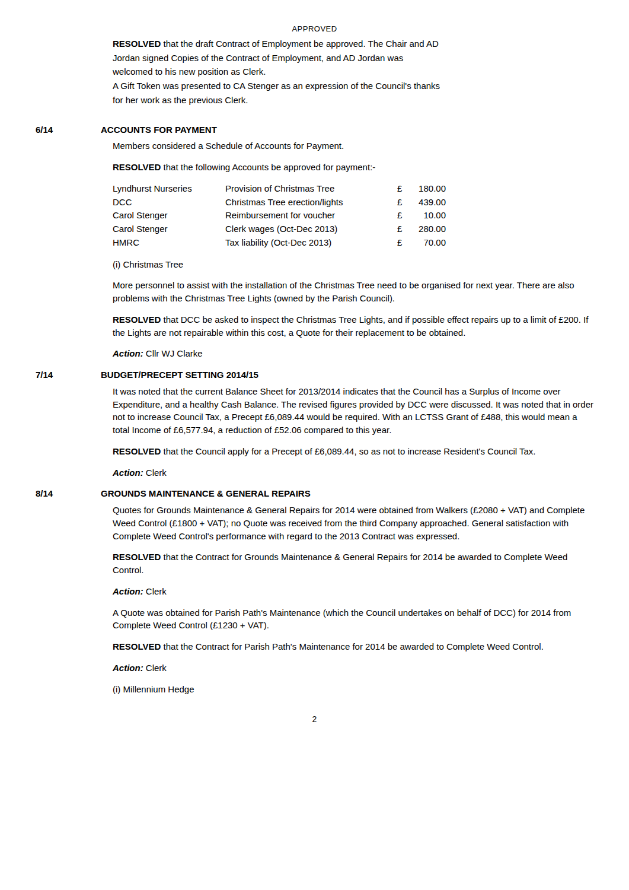APPROVED
RESOLVED that the draft Contract of Employment be approved. The Chair and AD
Jordan signed Copies of the Contract of Employment, and AD Jordan was
welcomed to his new position as Clerk.
A Gift Token was presented to CA Stenger as an expression of the Council's thanks
for her work as the previous Clerk.
6/14
ACCOUNTS FOR PAYMENT
Members considered a Schedule of Accounts for Payment.
RESOLVED that the following Accounts be approved for payment:-
| Lyndhurst Nurseries | Provision of Christmas Tree | £ | 180.00 |
| DCC | Christmas Tree erection/lights | £ | 439.00 |
| Carol Stenger | Reimbursement for voucher | £ | 10.00 |
| Carol Stenger | Clerk wages (Oct-Dec 2013) | £ | 280.00 |
| HMRC | Tax liability (Oct-Dec 2013) | £ | 70.00 |
(i) Christmas Tree
More personnel to assist with the installation of the Christmas Tree need to be organised for next year. There are also problems with the Christmas Tree Lights (owned by the Parish Council).
RESOLVED that DCC be asked to inspect the Christmas Tree Lights, and if possible effect repairs up to a limit of £200. If the Lights are not repairable within this cost, a Quote for their replacement to be obtained.
Action: Cllr WJ Clarke
7/14
BUDGET/PRECEPT SETTING 2014/15
It was noted that the current Balance Sheet for 2013/2014 indicates that the Council has a Surplus of Income over Expenditure, and a healthy Cash Balance. The revised figures provided by DCC were discussed. It was noted that in order not to increase Council Tax, a Precept £6,089.44 would be required. With an LCTSS Grant of £488, this would mean a total Income of £6,577.94, a reduction of £52.06 compared to this year.
RESOLVED that the Council apply for a Precept of £6,089.44, so as not to increase Resident's Council Tax.
Action: Clerk
8/14
GROUNDS MAINTENANCE & GENERAL REPAIRS
Quotes for Grounds Maintenance & General Repairs for 2014 were obtained from Walkers (£2080 + VAT) and Complete Weed Control (£1800 + VAT); no Quote was received from the third Company approached. General satisfaction with Complete Weed Control's performance with regard to the 2013 Contract was expressed.
RESOLVED that the Contract for Grounds Maintenance & General Repairs for 2014 be awarded to Complete Weed Control.
Action: Clerk
A Quote was obtained for Parish Path's Maintenance (which the Council undertakes on behalf of DCC) for 2014 from Complete Weed Control (£1230 + VAT).
RESOLVED that the Contract for Parish Path's Maintenance for 2014 be awarded to Complete Weed Control.
Action: Clerk
(i) Millennium Hedge
2